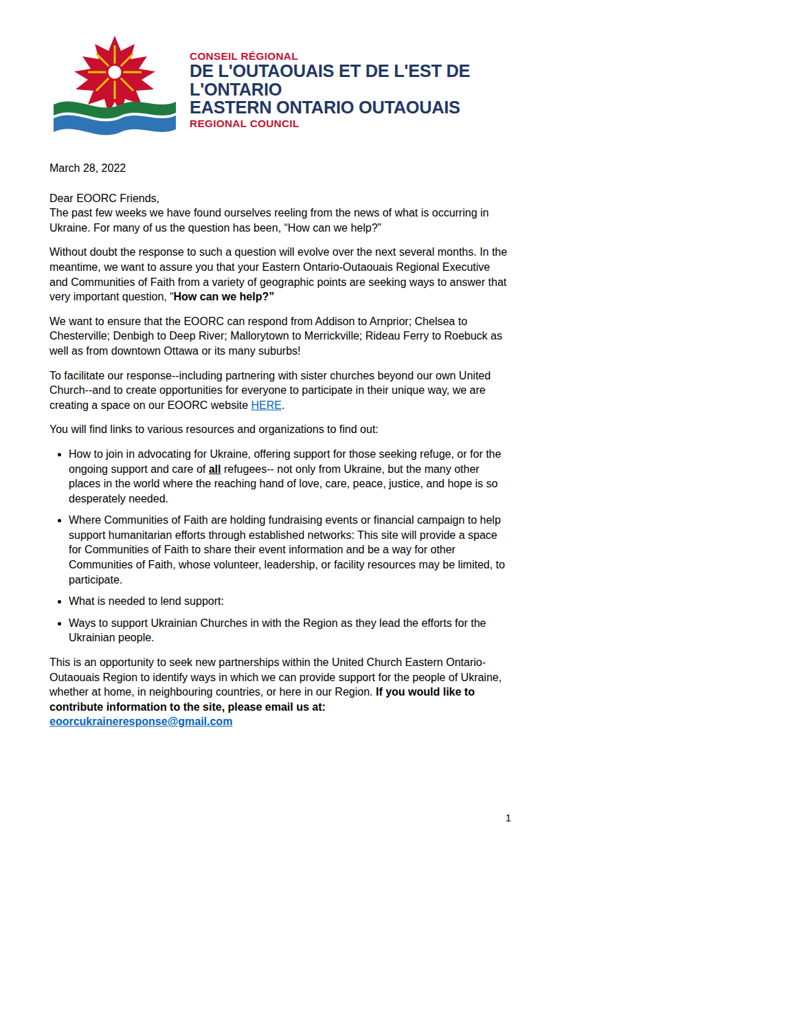Conseil régional
de l'Outaouais et de l'Est de l'Ontario
Eastern Ontario Outaouais
Regional Council
March 28, 2022
Dear EOORC Friends,
The past few weeks we have found ourselves reeling from the news of what is occurring in Ukraine. For many of us the question has been, “How can we help?”
Without doubt the response to such a question will evolve over the next several months. In the meantime, we want to assure you that your Eastern Ontario-Outaouais Regional Executive and Communities of Faith from a variety of geographic points are seeking ways to answer that very important question, “How can we help?”
We want to ensure that the EOORC can respond from Addison to Arnprior; Chelsea to Chesterville; Denbigh to Deep River; Mallorytown to Merrickville; Rideau Ferry to Roebuck as well as from downtown Ottawa or its many suburbs!
To facilitate our response--including partnering with sister churches beyond our own United Church--and to create opportunities for everyone to participate in their unique way, we are creating a space on our EOORC website HERE.
You will find links to various resources and organizations to find out:
How to join in advocating for Ukraine, offering support for those seeking refuge, or for the ongoing support and care of all refugees-- not only from Ukraine, but the many other places in the world where the reaching hand of love, care, peace, justice, and hope is so desperately needed.
Where Communities of Faith are holding fundraising events or financial campaign to help support humanitarian efforts through established networks: This site will provide a space for Communities of Faith to share their event information and be a way for other Communities of Faith, whose volunteer, leadership, or facility resources may be limited, to participate.
What is needed to lend support:
Ways to support Ukrainian Churches in with the Region as they lead the efforts for the Ukrainian people.
This is an opportunity to seek new partnerships within the United Church Eastern Ontario-Outaouais Region to identify ways in which we can provide support for the people of Ukraine, whether at home, in neighbouring countries, or here in our Region. If you would like to contribute information to the site, please email us at: eoorcukraineresponse@gmail.com
1